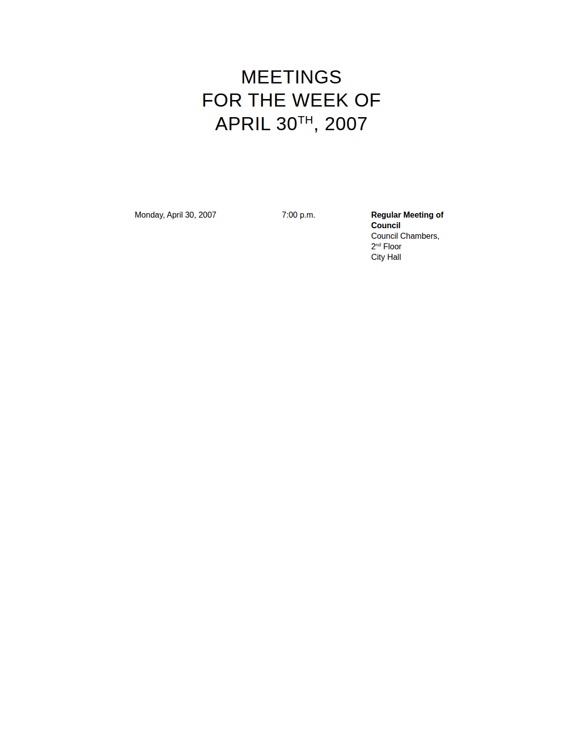MEETINGS FOR THE WEEK OF APRIL 30TH, 2007
| Monday, April 30, 2007 | 7:00 p.m. | Regular Meeting of Council Council Chambers, 2 nd Floor City Hall |